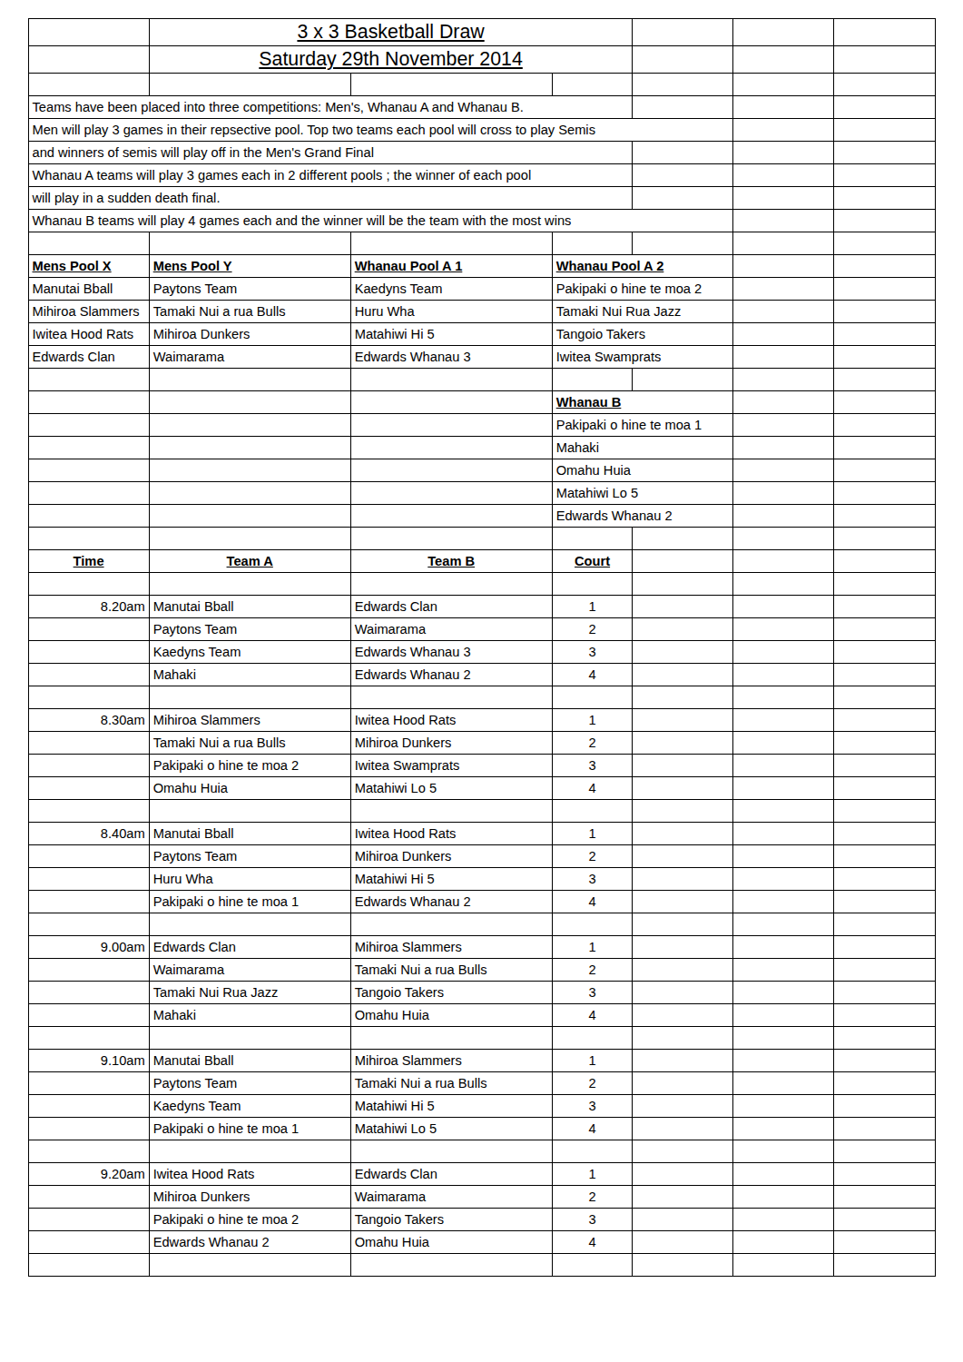| | 3 x 3 Basketball Draw | | | |
| | Saturday 29th November 2014 | | | |
| Teams have been placed into three competitions: Men's, Whanau A and Whanau B. | | | |
| Men will play 3 games in their repsective pool. Top two teams each pool will cross to play Semis | | |
| and winners of semis will play off in the Men's Grand Final | | | |
| Whanau A teams will play 3 games each in 2 different pools ; the winner of each pool | | | |
| will play in a sudden death final. | | | |
| Whanau B teams will play 4 games each and the winner will be the team with the most wins | | |
| Mens Pool X | Mens Pool Y | Whanau Pool A 1 | Whanau Pool A 2 | | |
| Manutai Bball | Paytons Team | Kaedyns Team | Pakipaki o hine te moa 2 | | |
| Mihiroa Slammers | Tamaki Nui a rua Bulls | Huru Wha | Tamaki Nui Rua Jazz | | |
| Iwitea Hood Rats | Mihiroa Dunkers | Matahiwi Hi 5 | Tangoio Takers | | |
| Edwards Clan | Waimarama | Edwards Whanau 3 | Iwitea Swamprats | | |
| | | | Whanau B | | |
| | | | Pakipaki o hine te moa 1 | | |
| | | | Mahaki | | |
| | | | Omahu Huia | | |
| | | | Matahiwi Lo 5 | | |
| | | | Edwards Whanau 2 | | |
| Time | Team A | Team B | Court | | | |
| 8.20am | Manutai Bball | Edwards Clan | 1 | | | |
| | Paytons Team | Waimarama | 2 | | | |
| | Kaedyns Team | Edwards Whanau 3 | 3 | | | |
| | Mahaki | Edwards Whanau 2 | 4 | | | |
| 8.30am | Mihiroa Slammers | Iwitea Hood Rats | 1 | | | |
| | Tamaki Nui a rua Bulls | Mihiroa Dunkers | 2 | | | |
| | Pakipaki o hine te moa 2 | Iwitea Swamprats | 3 | | | |
| | Omahu Huia | Matahiwi Lo 5 | 4 | | | |
| 8.40am | Manutai Bball | Iwitea Hood Rats | 1 | | | |
| | Paytons Team | Mihiroa Dunkers | 2 | | | |
| | Huru Wha | Matahiwi Hi 5 | 3 | | | |
| | Pakipaki o hine te moa 1 | Edwards Whanau 2 | 4 | | | |
| 9.00am | Edwards Clan | Mihiroa Slammers | 1 | | | |
| | Waimarama | Tamaki Nui a rua Bulls | 2 | | | |
| | Tamaki Nui Rua Jazz | Tangoio Takers | 3 | | | |
| | Mahaki | Omahu Huia | 4 | | | |
| 9.10am | Manutai Bball | Mihiroa Slammers | 1 | | | |
| | Paytons Team | Tamaki Nui a rua Bulls | 2 | | | |
| | Kaedyns Team | Matahiwi Hi 5 | 3 | | | |
| | Pakipaki o hine te moa 1 | Matahiwi Lo 5 | 4 | | | |
| 9.20am | Iwitea Hood Rats | Edwards Clan | 1 | | | |
| | Mihiroa Dunkers | Waimarama | 2 | | | |
| | Pakipaki o hine te moa 2 | Tangoio Takers | 3 | | | |
| | Edwards Whanau 2 | Omahu Huia | 4 | | | |